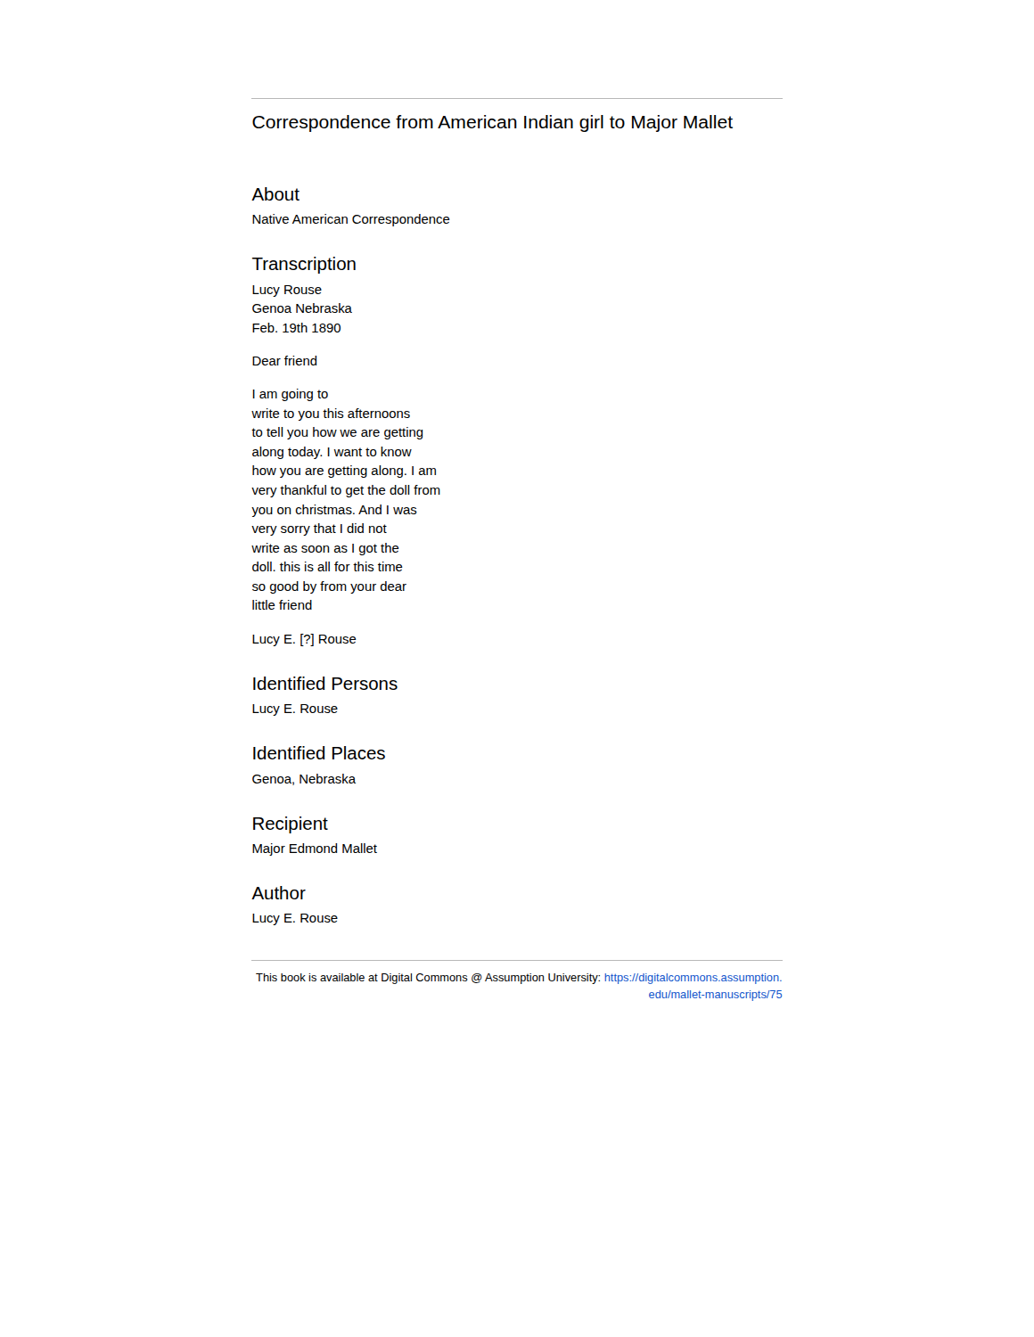Correspondence from American Indian girl to Major Mallet
About
Native American Correspondence
Transcription
Lucy Rouse
Genoa Nebraska
Feb. 19th 1890
Dear friend
I am going to
write to you this afternoons
to tell you how we are getting
along today. I want to know
how you are getting along. I am
very thankful to get the doll from
you on christmas. And I was
very sorry that I did not
write as soon as I got the
doll. this is all for this time
so good by from your dear
little friend
Lucy E. [?] Rouse
Identified Persons
Lucy E. Rouse
Identified Places
Genoa, Nebraska
Recipient
Major Edmond Mallet
Author
Lucy E. Rouse
This book is available at Digital Commons @ Assumption University: https://digitalcommons.assumption.edu/mallet-manuscripts/75